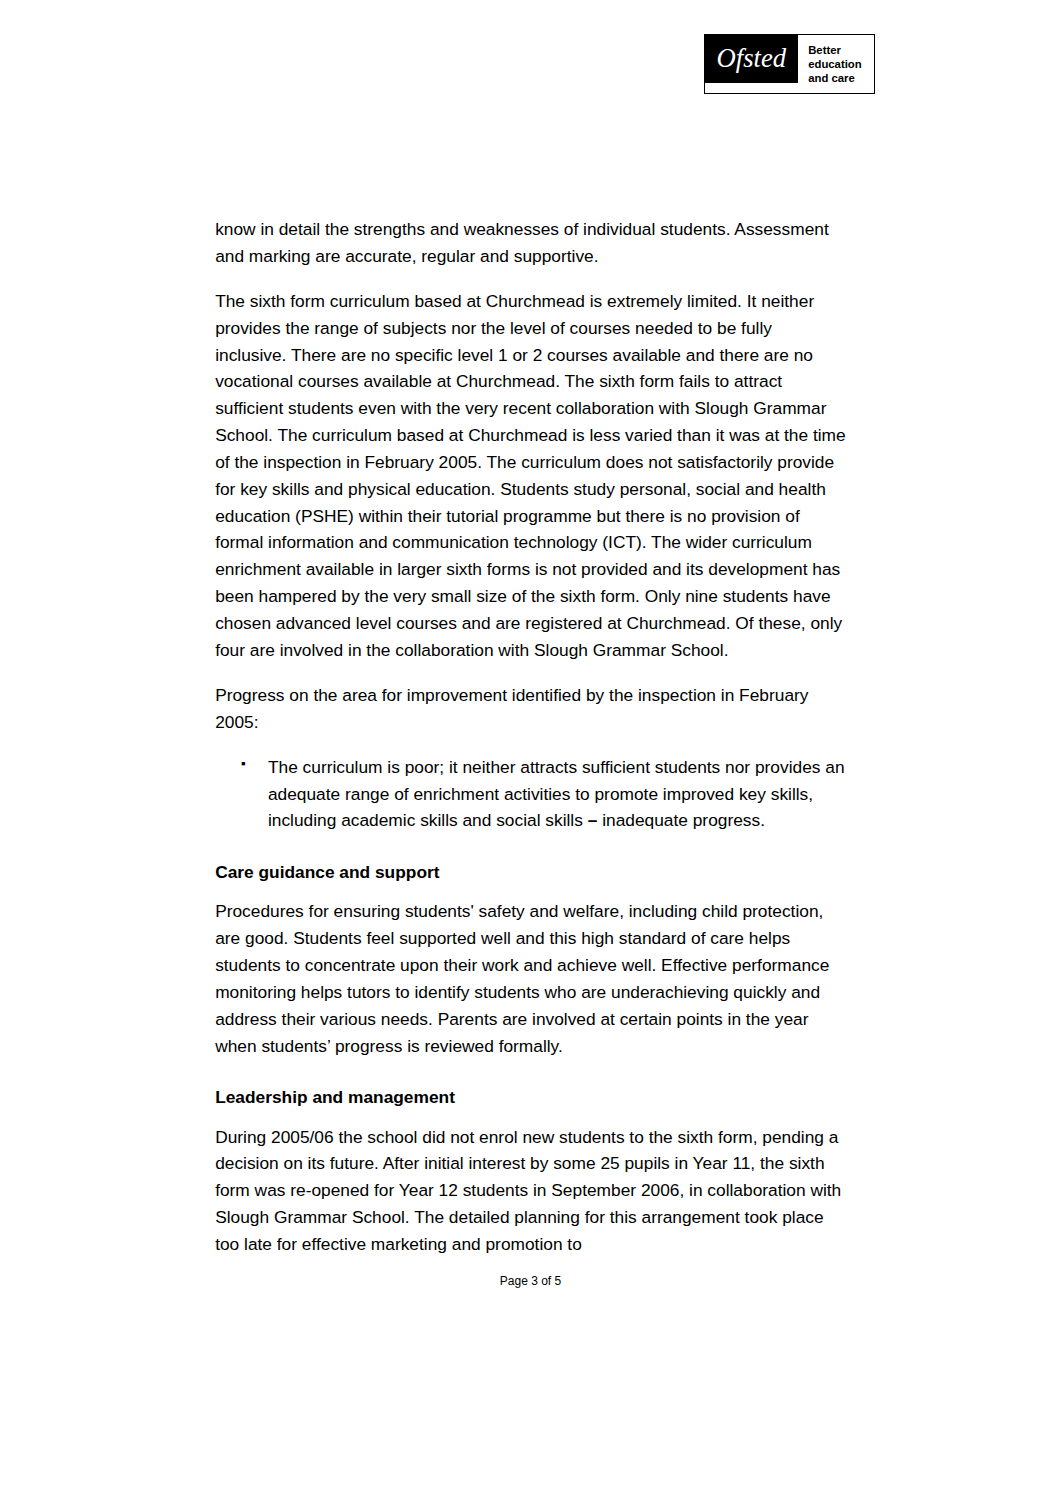Ofsted
Better
education
and care
know in detail the strengths and weaknesses of individual students. Assessment and marking are accurate, regular and supportive.
The sixth form curriculum based at Churchmead is extremely limited. It neither provides the range of subjects nor the level of courses needed to be fully inclusive. There are no specific level 1 or 2 courses available and there are no vocational courses available at Churchmead. The sixth form fails to attract sufficient students even with the very recent collaboration with Slough Grammar School. The curriculum based at Churchmead is less varied than it was at the time of the inspection in February 2005. The curriculum does not satisfactorily provide for key skills and physical education. Students study personal, social and health education (PSHE) within their tutorial programme but there is no provision of formal information and communication technology (ICT). The wider curriculum enrichment available in larger sixth forms is not provided and its development has been hampered by the very small size of the sixth form. Only nine students have chosen advanced level courses and are registered at Churchmead. Of these, only four are involved in the collaboration with Slough Grammar School.
Progress on the area for improvement identified by the inspection in February 2005:
The curriculum is poor; it neither attracts sufficient students nor provides an adequate range of enrichment activities to promote improved key skills, including academic skills and social skills – inadequate progress.
Care guidance and support
Procedures for ensuring students' safety and welfare, including child protection, are good. Students feel supported well and this high standard of care helps students to concentrate upon their work and achieve well. Effective performance monitoring helps tutors to identify students who are underachieving quickly and address their various needs. Parents are involved at certain points in the year when students’ progress is reviewed formally.
Leadership and management
During 2005/06 the school did not enrol new students to the sixth form, pending a decision on its future. After initial interest by some 25 pupils in Year 11, the sixth form was re-opened for Year 12 students in September 2006, in collaboration with Slough Grammar School. The detailed planning for this arrangement took place too late for effective marketing and promotion to
Page 3 of 5